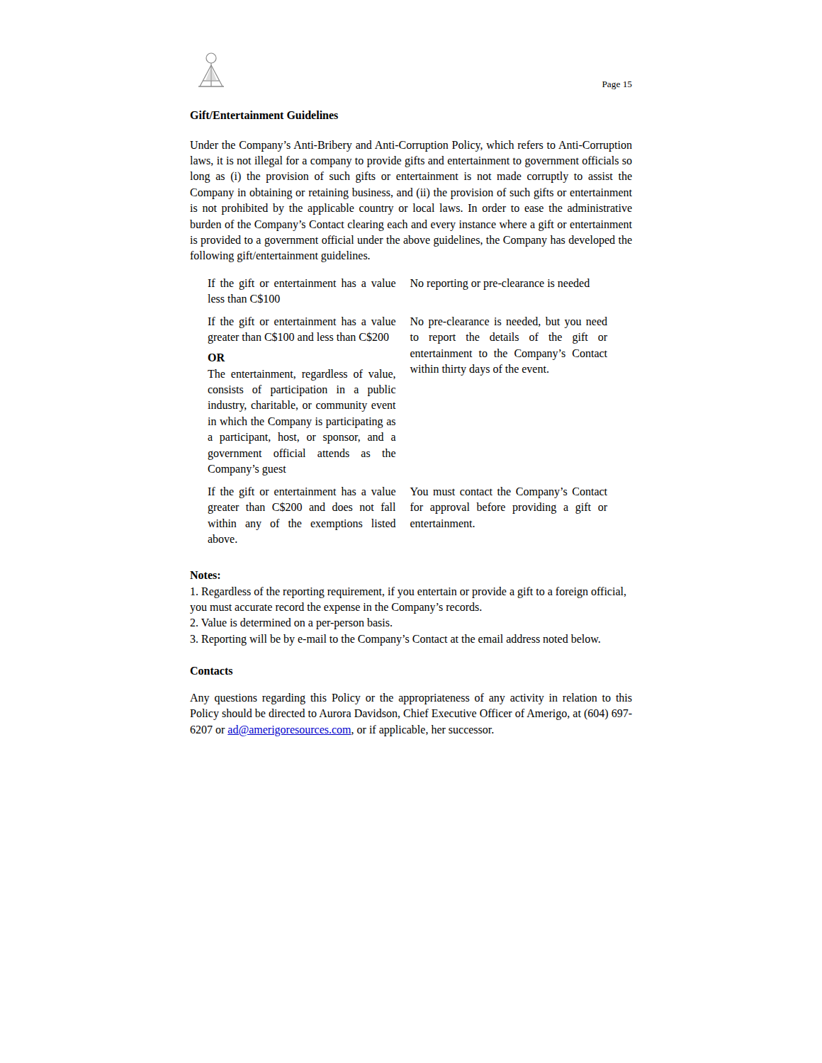Page 15
Gift/Entertainment Guidelines
Under the Company’s Anti-Bribery and Anti-Corruption Policy, which refers to Anti-Corruption laws, it is not illegal for a company to provide gifts and entertainment to government officials so long as (i) the provision of such gifts or entertainment is not made corruptly to assist the Company in obtaining or retaining business, and (ii) the provision of such gifts or entertainment is not prohibited by the applicable country or local laws. In order to ease the administrative burden of the Company’s Contact clearing each and every instance where a gift or entertainment is provided to a government official under the above guidelines, the Company has developed the following gift/entertainment guidelines.
| If the gift or entertainment has a value less than C$100 | No reporting or pre-clearance is needed |
| If the gift or entertainment has a value greater than C$100 and less than C$200 OR The entertainment, regardless of value, consists of participation in a public industry, charitable, or community event in which the Company is participating as a participant, host, or sponsor, and a government official attends as the Company’s guest | No pre-clearance is needed, but you need to report the details of the gift or entertainment to the Company’s Contact within thirty days of the event. |
| If the gift or entertainment has a value greater than C$200 and does not fall within any of the exemptions listed above. | You must contact the Company’s Contact for approval before providing a gift or entertainment. |
Notes:
1. Regardless of the reporting requirement, if you entertain or provide a gift to a foreign official, you must accurate record the expense in the Company’s records.
2. Value is determined on a per-person basis.
3. Reporting will be by e-mail to the Company’s Contact at the email address noted below.
Contacts
Any questions regarding this Policy or the appropriateness of any activity in relation to this Policy should be directed to Aurora Davidson, Chief Executive Officer of Amerigo, at (604) 697-6207 or ad@amerigoresources.com, or if applicable, her successor.